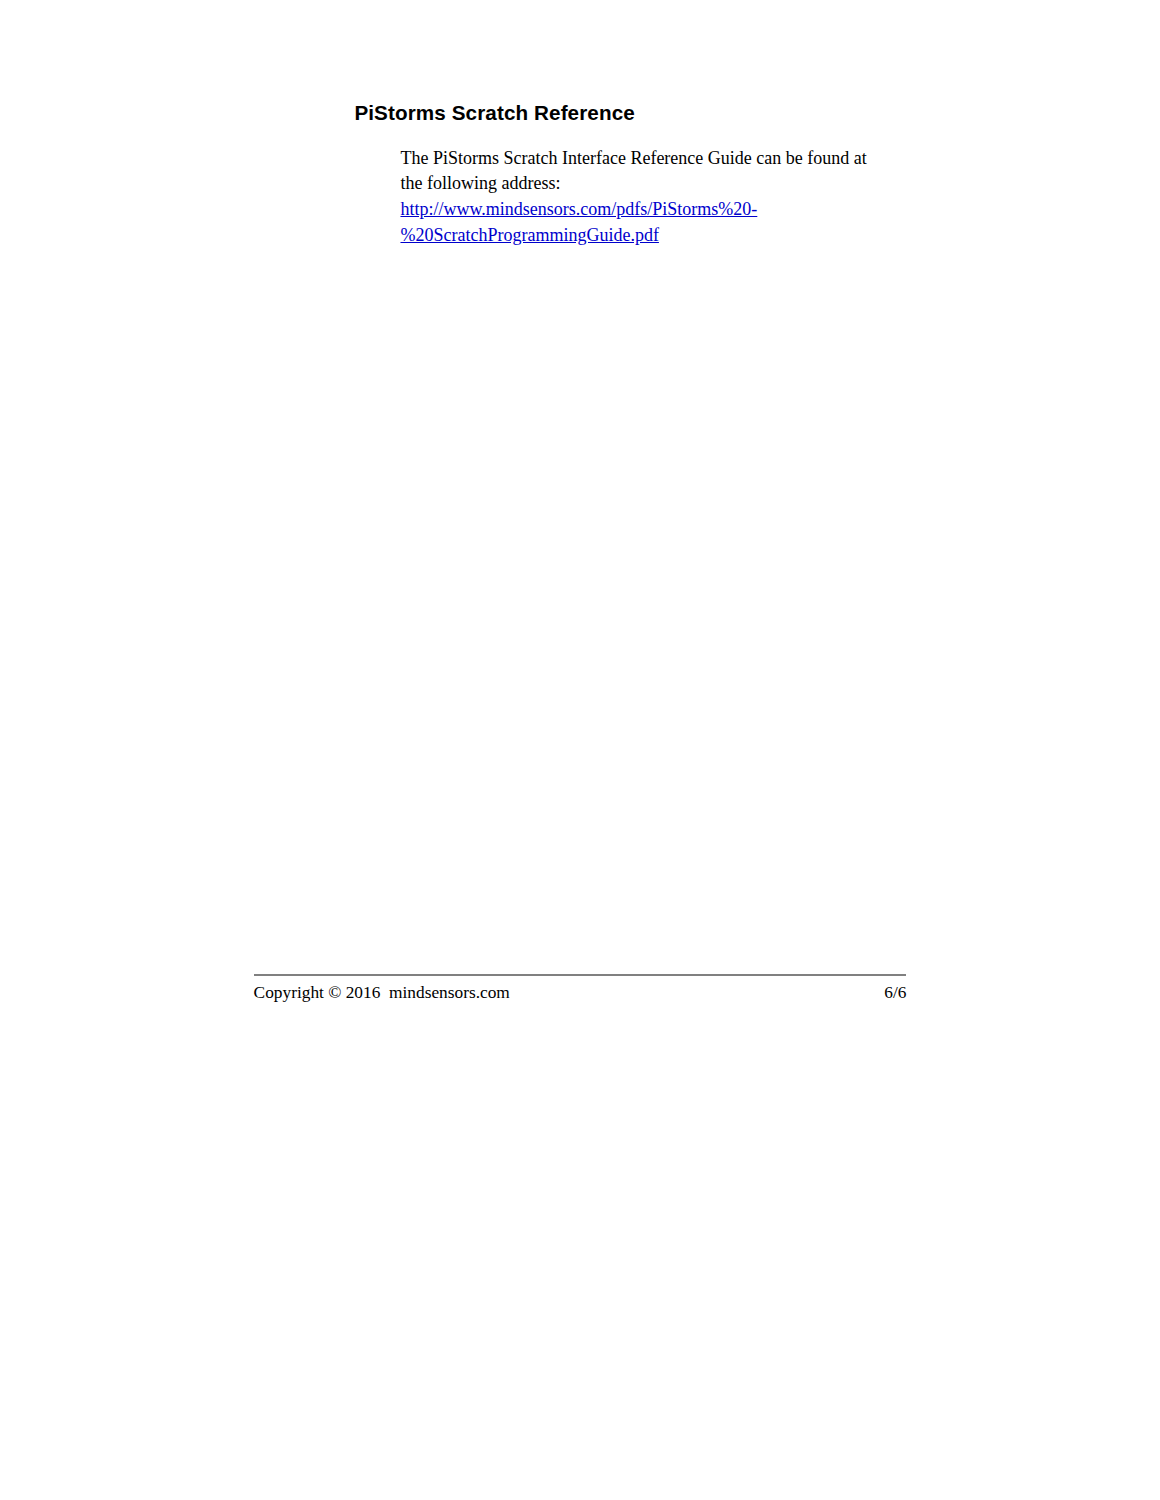PiStorms Scratch Reference
The PiStorms Scratch Interface Reference Guide can be found at the following address:
http://www.mindsensors.com/pdfs/PiStorms%20-%20ScratchProgrammingGuide.pdf
Copyright © 2016 mindsensors.com 6/6